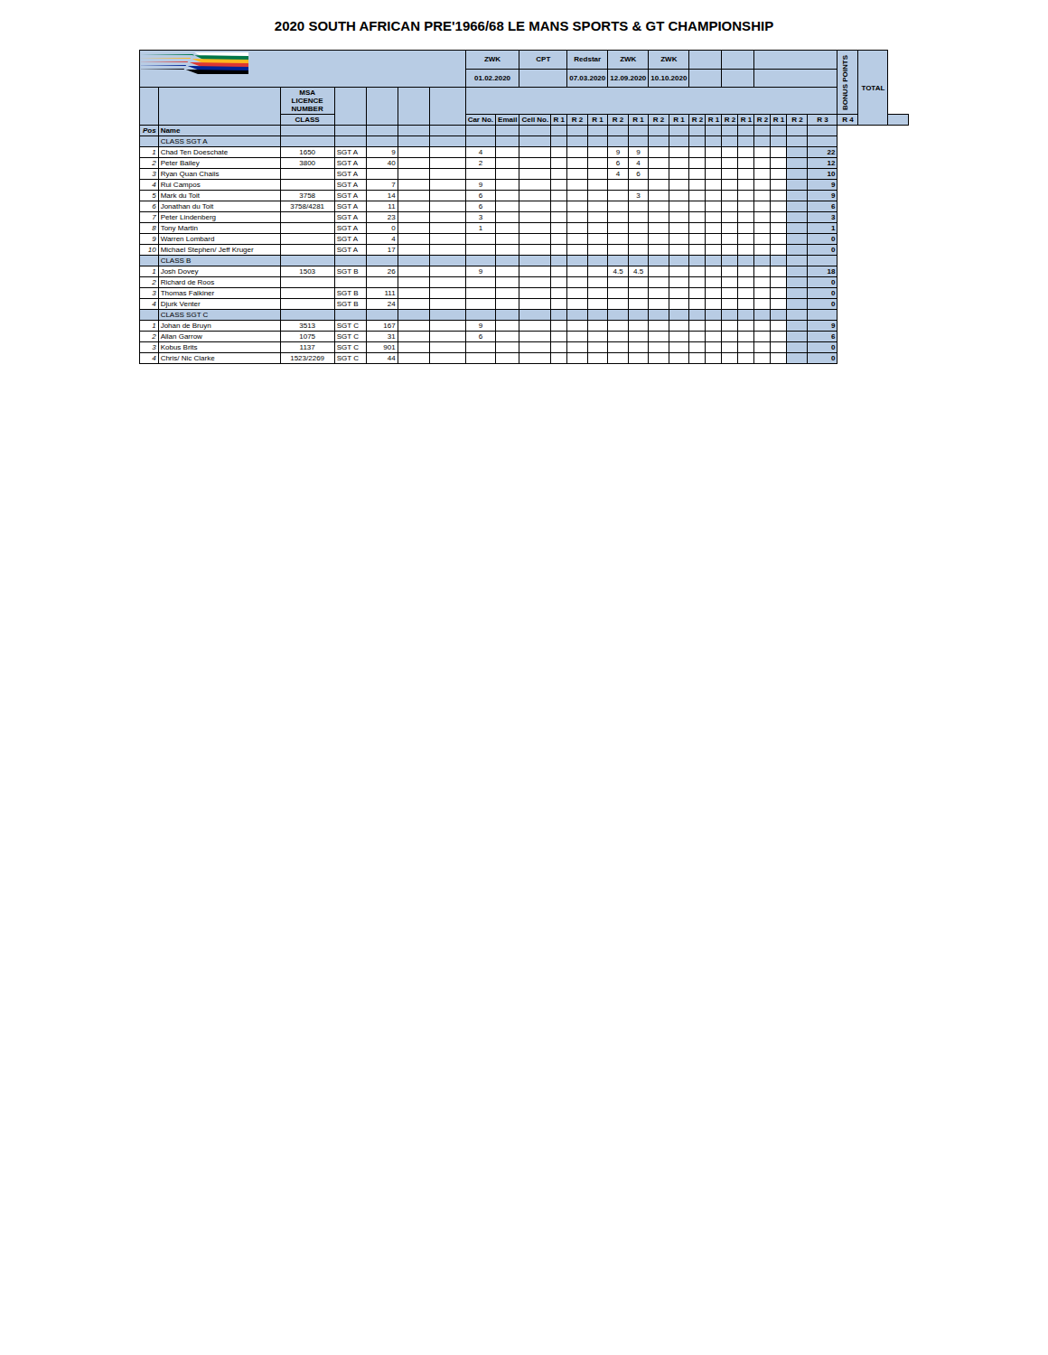2020 SOUTH AFRICAN PRE'1966/68 LE MANS SPORTS & GT CHAMPIONSHIP
| | ZWK | CPT | Redstar | ZWK | ZWK | | | | BONUS POINTS | TOTAL |
| 01.02.2020 | | 07.03.2020 | 12.09.2020 | 10.10.2020 | | | |
| | | MSA LICENCE NUMBER | | | | | |
| CLASS | Car No. | Email | Cell No. | R 1 | R 2 | R 1 | R 2 | R 1 | R 2 | R 1 | R 2 | R 1 | R 2 | R 1 | R 2 | R 1 | R 2 | R 3 | R 4 | |
| Pos | Name | | | | | | | | | | | | | | | | | | | | | | | |
| | CLASS SGT A | | | | | | | | | | | | | | | | | | | | | | | |
| 1 | Chad Ten Doeschate | 1650 | SGT A | 9 | | | 4 | | | | | | 9 | 9 | | | | | | | | | | 22 |
| 2 | Peter Bailey | 3800 | SGT A | 40 | | | 2 | | | | | | 6 | 4 | | | | | | | | | | 12 |
| 3 | Ryan Quan Chaiis | | SGT A | | | | | | | | | | 4 | 6 | | | | | | | | | | 10 |
| 4 | Rui Campos | | SGT A | 7 | | | 9 | | | | | | | | | | | | | | | | | 9 |
| 5 | Mark du Toit | 3758 | SGT A | 14 | | | 6 | | | | | | | 3 | | | | | | | | | | 9 |
| 6 | Jonathan du Toit | 3758/4281 | SGT A | 11 | | | 6 | | | | | | | | | | | | | | | | | 6 |
| 7 | Peter Lindenberg | | SGT A | 23 | | | 3 | | | | | | | | | | | | | | | | | 3 |
| 8 | Tony Martin | | SGT A | 0 | | | 1 | | | | | | | | | | | | | | | | | 1 |
| 9 | Warren Lombard | | SGT A | 4 | | | | | | | | | | | | | | | | | | | | 0 |
| 10 | Michael Stephen/ Jeff Kruger | | SGT A | 17 | | | | | | | | | | | | | | | | | | | | 0 |
| | CLASS B | | | | | | | | | | | | | | | | | | | | | | | |
| 1 | Josh Dovey | 1503 | SGT B | 26 | | | 9 | | | | | | 4.5 | 4.5 | | | | | | | | | | 18 |
| 2 | Richard de Roos | | | | | | | | | | | | | | | | | | | | | | | 0 |
| 3 | Thomas Falkiner | | SGT B | 111 | | | | | | | | | | | | | | | | | | | | 0 |
| 4 | Djurk Venter | | SGT B | 24 | | | | | | | | | | | | | | | | | | | | 0 |
| | CLASS SGT C | | | | | | | | | | | | | | | | | | | | | | | |
| 1 | Johan de Bruyn | 3513 | SGT C | 167 | | | 9 | | | | | | | | | | | | | | | | | 9 |
| 2 | Allan Garrow | 1075 | SGT C | 31 | | | 6 | | | | | | | | | | | | | | | | | 6 |
| 3 | Kobus Brits | 1137 | SGT C | 901 | | | | | | | | | | | | | | | | | | | | 0 |
| 4 | Chris/ Nic Clarke | 1523/2269 | SGT C | 44 | | | | | | | | | | | | | | | | | | | | 0 |